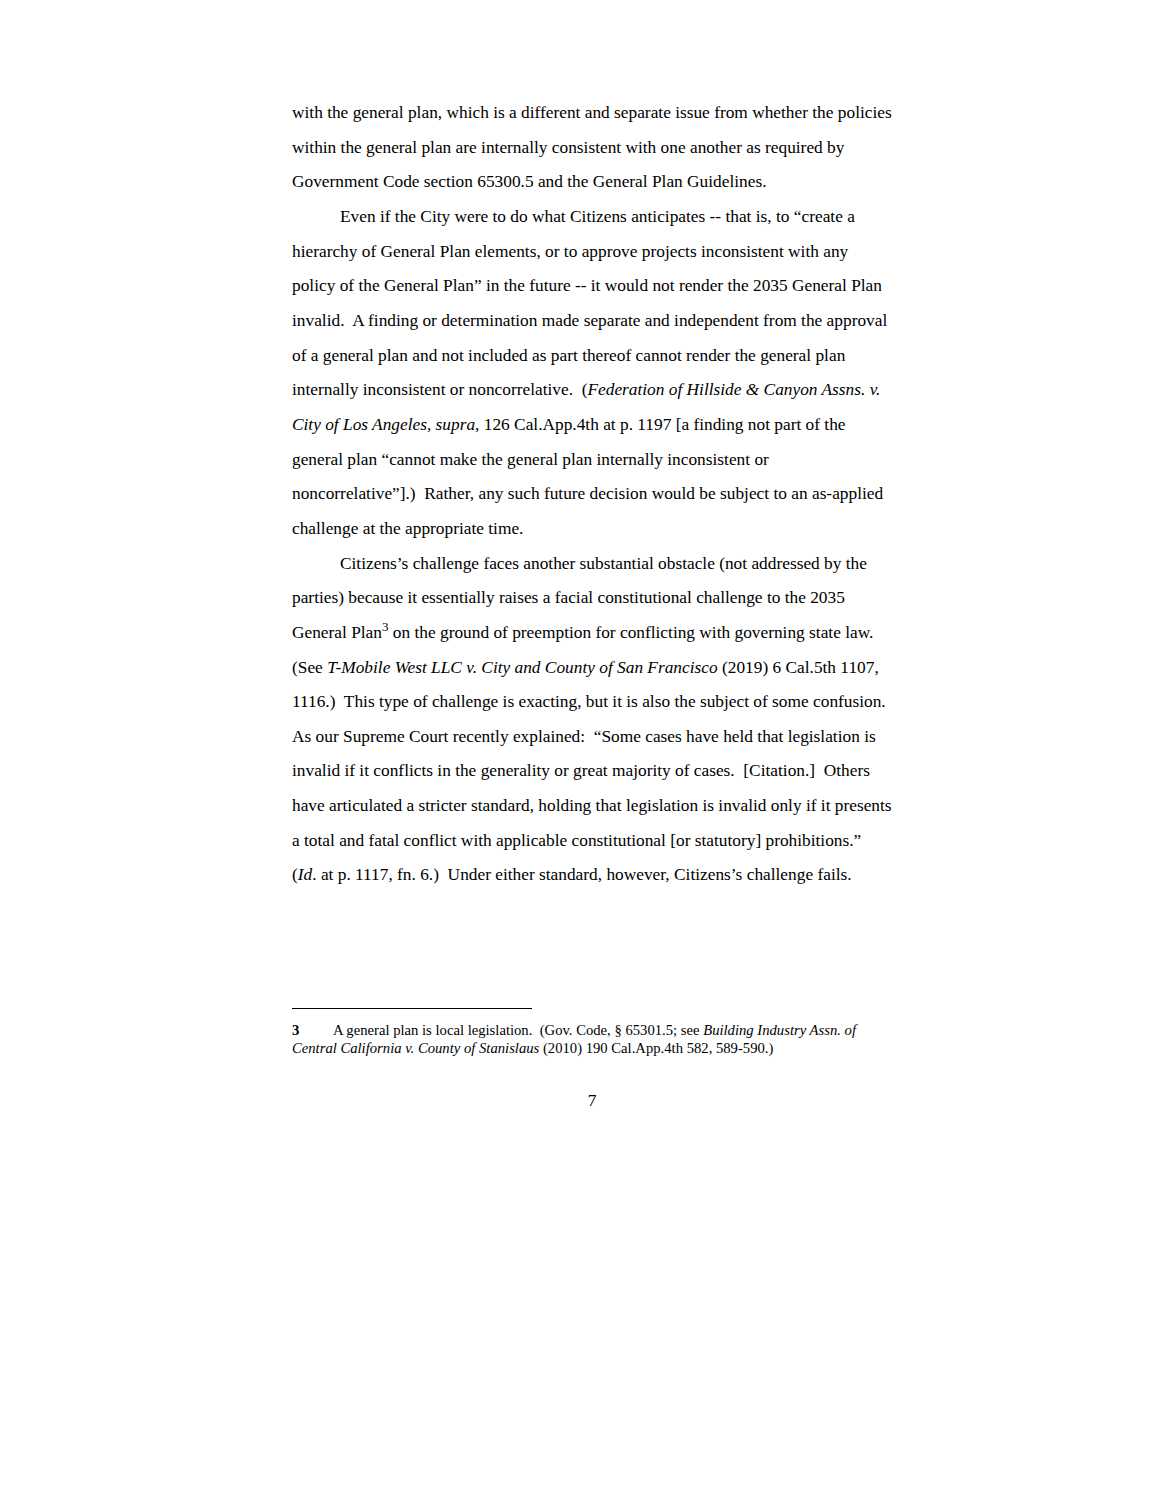with the general plan, which is a different and separate issue from whether the policies within the general plan are internally consistent with one another as required by Government Code section 65300.5 and the General Plan Guidelines.
Even if the City were to do what Citizens anticipates -- that is, to “create a hierarchy of General Plan elements, or to approve projects inconsistent with any policy of the General Plan” in the future -- it would not render the 2035 General Plan invalid. A finding or determination made separate and independent from the approval of a general plan and not included as part thereof cannot render the general plan internally inconsistent or noncorrelative. (Federation of Hillside & Canyon Assns. v. City of Los Angeles, supra, 126 Cal.App.4th at p. 1197 [a finding not part of the general plan “cannot make the general plan internally inconsistent or noncorrelative”].) Rather, any such future decision would be subject to an as-applied challenge at the appropriate time.
Citizens’s challenge faces another substantial obstacle (not addressed by the parties) because it essentially raises a facial constitutional challenge to the 2035 General Plan3 on the ground of preemption for conflicting with governing state law. (See T-Mobile West LLC v. City and County of San Francisco (2019) 6 Cal.5th 1107, 1116.) This type of challenge is exacting, but it is also the subject of some confusion. As our Supreme Court recently explained: “Some cases have held that legislation is invalid if it conflicts in the generality or great majority of cases. [Citation.] Others have articulated a stricter standard, holding that legislation is invalid only if it presents a total and fatal conflict with applicable constitutional [or statutory] prohibitions.” (Id. at p. 1117, fn. 6.) Under either standard, however, Citizens’s challenge fails.
3 A general plan is local legislation. (Gov. Code, § 65301.5; see Building Industry Assn. of Central California v. County of Stanislaus (2010) 190 Cal.App.4th 582, 589-590.)
7